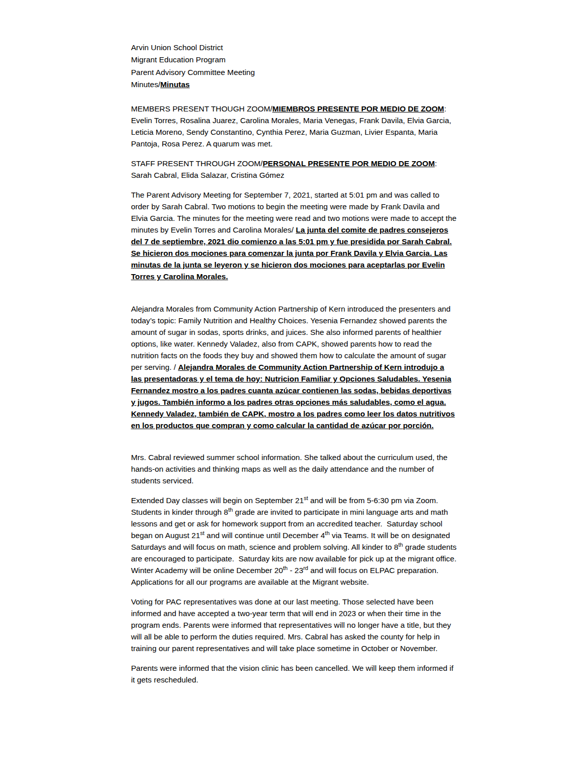Arvin Union School District
Migrant Education Program
Parent Advisory Committee Meeting
Minutes/Minutas
MEMBERS PRESENT THOUGH ZOOM/MIEMBROS PRESENTE POR MEDIO DE ZOOM: Evelin Torres, Rosalina Juarez, Carolina Morales, Maria Venegas, Frank Davila, Elvia Garcia, Leticia Moreno, Sendy Constantino, Cynthia Perez, Maria Guzman, Livier Espanta, Maria Pantoja, Rosa Perez. A quarum was met.
STAFF PRESENT THROUGH ZOOM/PERSONAL PRESENTE POR MEDIO DE ZOOM: Sarah Cabral, Elida Salazar, Cristina Gómez
The Parent Advisory Meeting for September 7, 2021, started at 5:01 pm and was called to order by Sarah Cabral. Two motions to begin the meeting were made by Frank Davila and Elvia Garcia. The minutes for the meeting were read and two motions were made to accept the minutes by Evelin Torres and Carolina Morales/ La junta del comite de padres consejeros del 7 de septiembre, 2021 dio comienzo a las 5:01 pm y fue presidida por Sarah Cabral. Se hicieron dos mociones para comenzar la junta por Frank Davila y Elvia Garcia. Las minutas de la junta se leyeron y se hicieron dos mociones para aceptarlas por Evelin Torres y Carolina Morales.
Alejandra Morales from Community Action Partnership of Kern introduced the presenters and today’s topic: Family Nutrition and Healthy Choices. Yesenia Fernandez showed parents the amount of sugar in sodas, sports drinks, and juices. She also informed parents of healthier options, like water. Kennedy Valadez, also from CAPK, showed parents how to read the nutrition facts on the foods they buy and showed them how to calculate the amount of sugar per serving. / Alejandra Morales de Community Action Partnership of Kern introdujo a las presentadoras y el tema de hoy: Nutricion Familiar y Opciones Saludables. Yesenia Fernandez mostro a los padres cuanta azúcar contienen las sodas, bebidas deportivas y jugos. También informo a los padres otras opciones más saludables, como el agua. Kennedy Valadez, también de CAPK, mostro a los padres como leer los datos nutritivos en los productos que compran y como calcular la cantidad de azúcar por porción.
Mrs. Cabral reviewed summer school information. She talked about the curriculum used, the hands-on activities and thinking maps as well as the daily attendance and the number of students serviced.
Extended Day classes will begin on September 21st and will be from 5-6:30 pm via Zoom. Students in kinder through 8th grade are invited to participate in mini language arts and math lessons and get or ask for homework support from an accredited teacher. Saturday school began on August 21st and will continue until December 4th via Teams. It will be on designated Saturdays and will focus on math, science and problem solving. All kinder to 8th grade students are encouraged to participate. Saturday kits are now available for pick up at the migrant office. Winter Academy will be online December 20th - 23rd and will focus on ELPAC preparation. Applications for all our programs are available at the Migrant website.
Voting for PAC representatives was done at our last meeting. Those selected have been informed and have accepted a two-year term that will end in 2023 or when their time in the program ends. Parents were informed that representatives will no longer have a title, but they will all be able to perform the duties required. Mrs. Cabral has asked the county for help in training our parent representatives and will take place sometime in October or November.
Parents were informed that the vision clinic has been cancelled. We will keep them informed if it gets rescheduled.